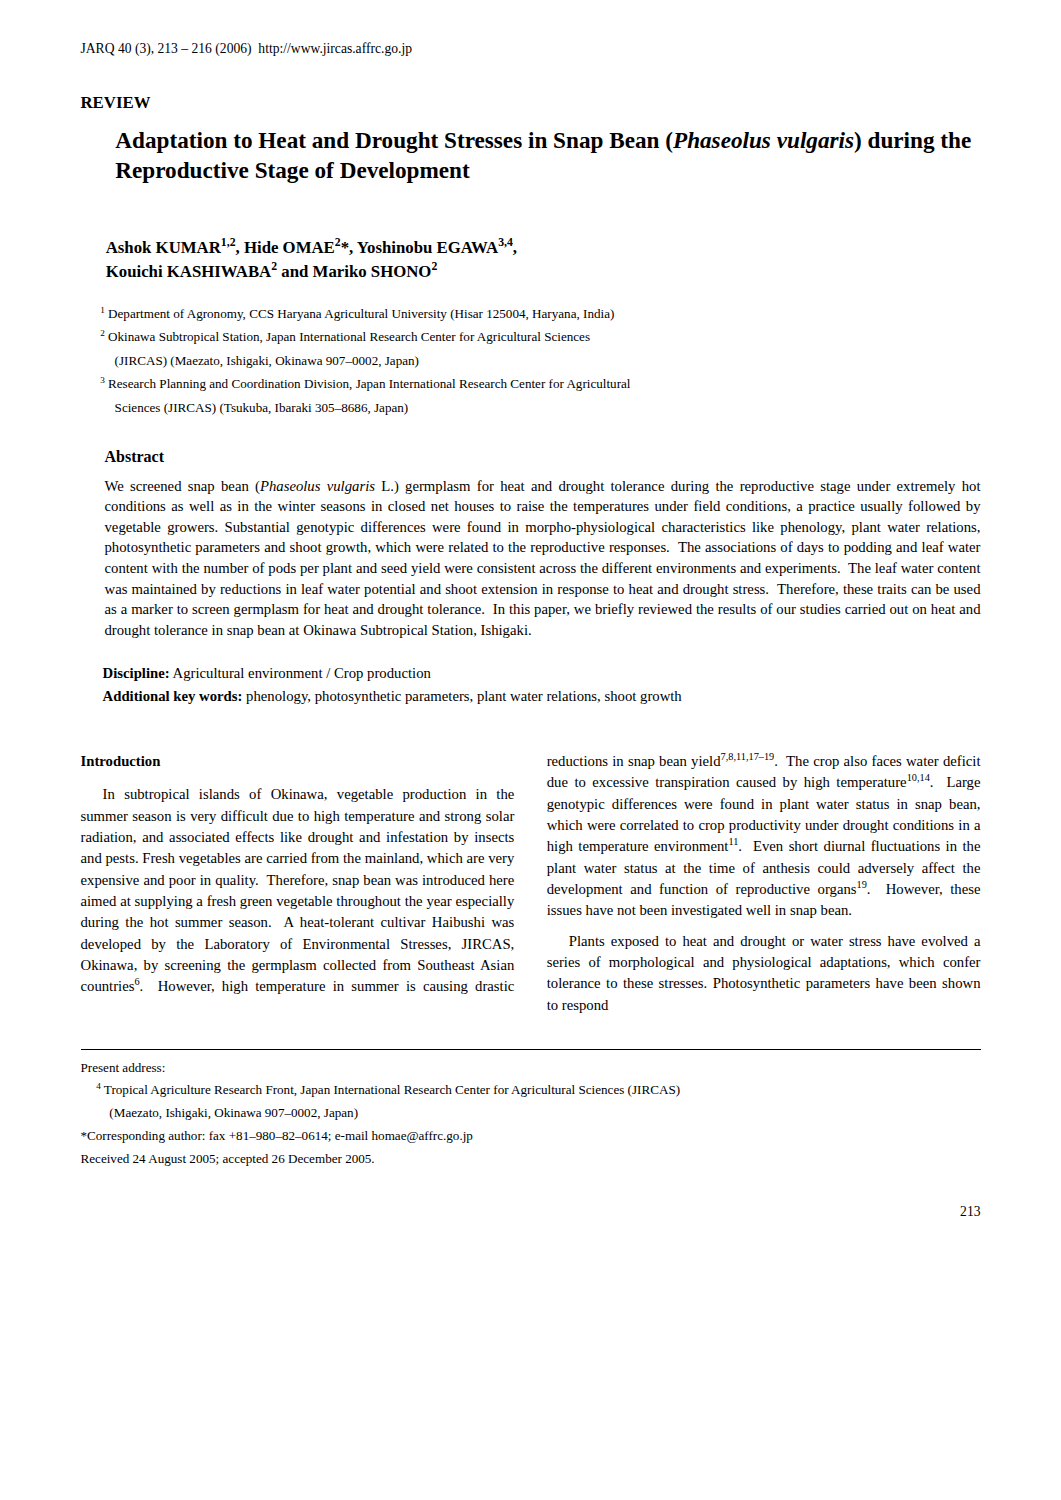JARQ 40 (3), 213 – 216 (2006) http://www.jircas.affrc.go.jp
REVIEW
Adaptation to Heat and Drought Stresses in Snap Bean (Phaseolus vulgaris) during the Reproductive Stage of Development
Ashok KUMAR1,2, Hide OMAE2*, Yoshinobu EGAWA3,4,
Kouichi KASHIWABA2 and Mariko SHONO2
1 Department of Agronomy, CCS Haryana Agricultural University (Hisar 125004, Haryana, India)
2 Okinawa Subtropical Station, Japan International Research Center for Agricultural Sciences
(JIRCAS) (Maezato, Ishigaki, Okinawa 907–0002, Japan)
3 Research Planning and Coordination Division, Japan International Research Center for Agricultural
Sciences (JIRCAS) (Tsukuba, Ibaraki 305–8686, Japan)
Abstract
We screened snap bean (Phaseolus vulgaris L.) germplasm for heat and drought tolerance during the reproductive stage under extremely hot conditions as well as in the winter seasons in closed net houses to raise the temperatures under field conditions, a practice usually followed by vegetable growers. Substantial genotypic differences were found in morpho-physiological characteristics like phenology, plant water relations, photosynthetic parameters and shoot growth, which were related to the reproductive responses. The associations of days to podding and leaf water content with the number of pods per plant and seed yield were consistent across the different environments and experiments. The leaf water content was maintained by reductions in leaf water potential and shoot extension in response to heat and drought stress. Therefore, these traits can be used as a marker to screen germplasm for heat and drought tolerance. In this paper, we briefly reviewed the results of our studies carried out on heat and drought tolerance in snap bean at Okinawa Subtropical Station, Ishigaki.
Discipline: Agricultural environment / Crop production
Additional key words: phenology, photosynthetic parameters, plant water relations, shoot growth
Introduction
In subtropical islands of Okinawa, vegetable production in the summer season is very difficult due to high temperature and strong solar radiation, and associated effects like drought and infestation by insects and pests. Fresh vegetables are carried from the mainland, which are very expensive and poor in quality. Therefore, snap bean was introduced here aimed at supplying a fresh green vegetable throughout the year especially during the hot summer season. A heat-tolerant cultivar Haibushi was developed by the Laboratory of Environmental Stresses, JIRCAS, Okinawa, by screening the germplasm collected from Southeast Asian countries6. However, high temperature in summer is causing drastic reductions in snap bean yield7,8,11,17–19. The crop also faces water deficit due to excessive transpiration caused by high temperature10,14. Large genotypic differences were found in plant water status in snap bean, which were correlated to crop productivity under drought conditions in a high temperature environment11. Even short diurnal fluctuations in the plant water status at the time of anthesis could adversely affect the development and function of reproductive organs19. However, these issues have not been investigated well in snap bean.
Plants exposed to heat and drought or water stress have evolved a series of morphological and physiological adaptations, which confer tolerance to these stresses. Photosynthetic parameters have been shown to respond
Present address:
4 Tropical Agriculture Research Front, Japan International Research Center for Agricultural Sciences (JIRCAS)
(Maezato, Ishigaki, Okinawa 907–0002, Japan)
*Corresponding author: fax +81–980–82–0614; e-mail homae@affrc.go.jp
Received 24 August 2005; accepted 26 December 2005.
213